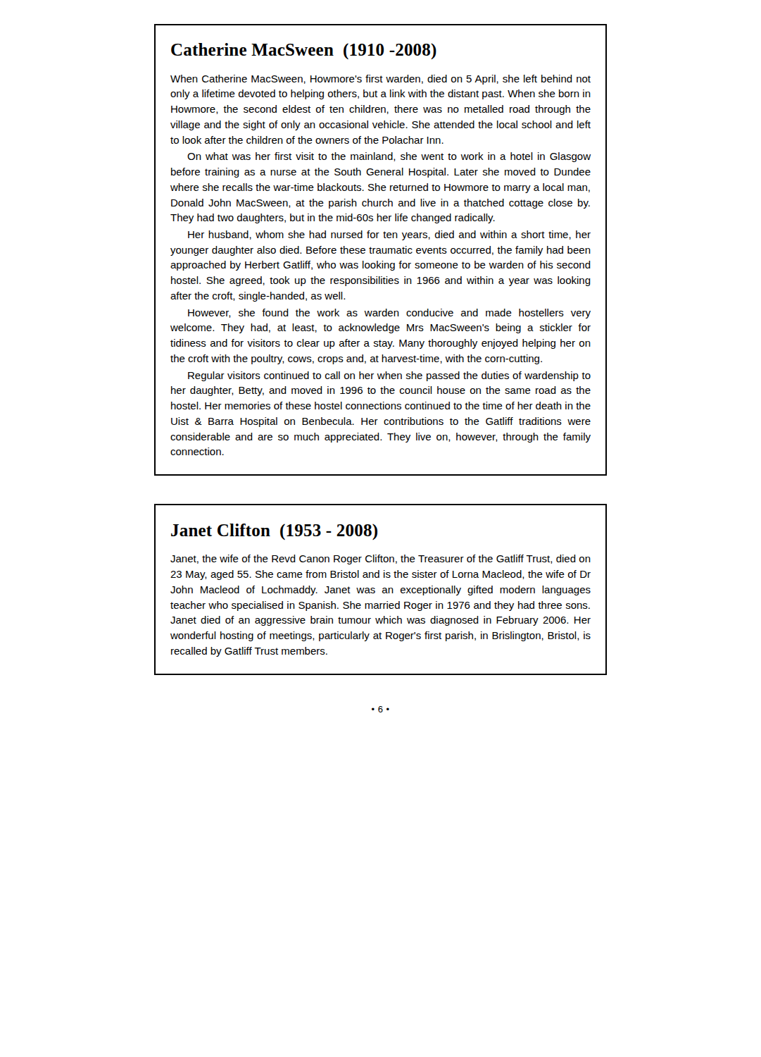Catherine MacSween (1910 -2008)
When Catherine MacSween, Howmore's first warden, died on 5 April, she left behind not only a lifetime devoted to helping others, but a link with the distant past. When she born in Howmore, the second eldest of ten children, there was no metalled road through the village and the sight of only an occasional vehicle. She attended the local school and left to look after the children of the owners of the Polachar Inn.
On what was her first visit to the mainland, she went to work in a hotel in Glasgow before training as a nurse at the South General Hospital. Later she moved to Dundee where she recalls the war-time blackouts. She returned to Howmore to marry a local man, Donald John MacSween, at the parish church and live in a thatched cottage close by. They had two daughters, but in the mid-60s her life changed radically.
Her husband, whom she had nursed for ten years, died and within a short time, her younger daughter also died. Before these traumatic events occurred, the family had been approached by Herbert Gatliff, who was looking for someone to be warden of his second hostel. She agreed, took up the responsibilities in 1966 and within a year was looking after the croft, single-handed, as well.
However, she found the work as warden conducive and made hostellers very welcome. They had, at least, to acknowledge Mrs MacSween's being a stickler for tidiness and for visitors to clear up after a stay. Many thoroughly enjoyed helping her on the croft with the poultry, cows, crops and, at harvest-time, with the corn-cutting.
Regular visitors continued to call on her when she passed the duties of wardenship to her daughter, Betty, and moved in 1996 to the council house on the same road as the hostel. Her memories of these hostel connections continued to the time of her death in the Uist & Barra Hospital on Benbecula. Her contributions to the Gatliff traditions were considerable and are so much appreciated. They live on, however, through the family connection.
Janet Clifton (1953 - 2008)
Janet, the wife of the Revd Canon Roger Clifton, the Treasurer of the Gatliff Trust, died on 23 May, aged 55. She came from Bristol and is the sister of Lorna Macleod, the wife of Dr John Macleod of Lochmaddy. Janet was an exceptionally gifted modern languages teacher who specialised in Spanish. She married Roger in 1976 and they had three sons. Janet died of an aggressive brain tumour which was diagnosed in February 2006. Her wonderful hosting of meetings, particularly at Roger's first parish, in Brislington, Bristol, is recalled by Gatliff Trust members.
• 6 •